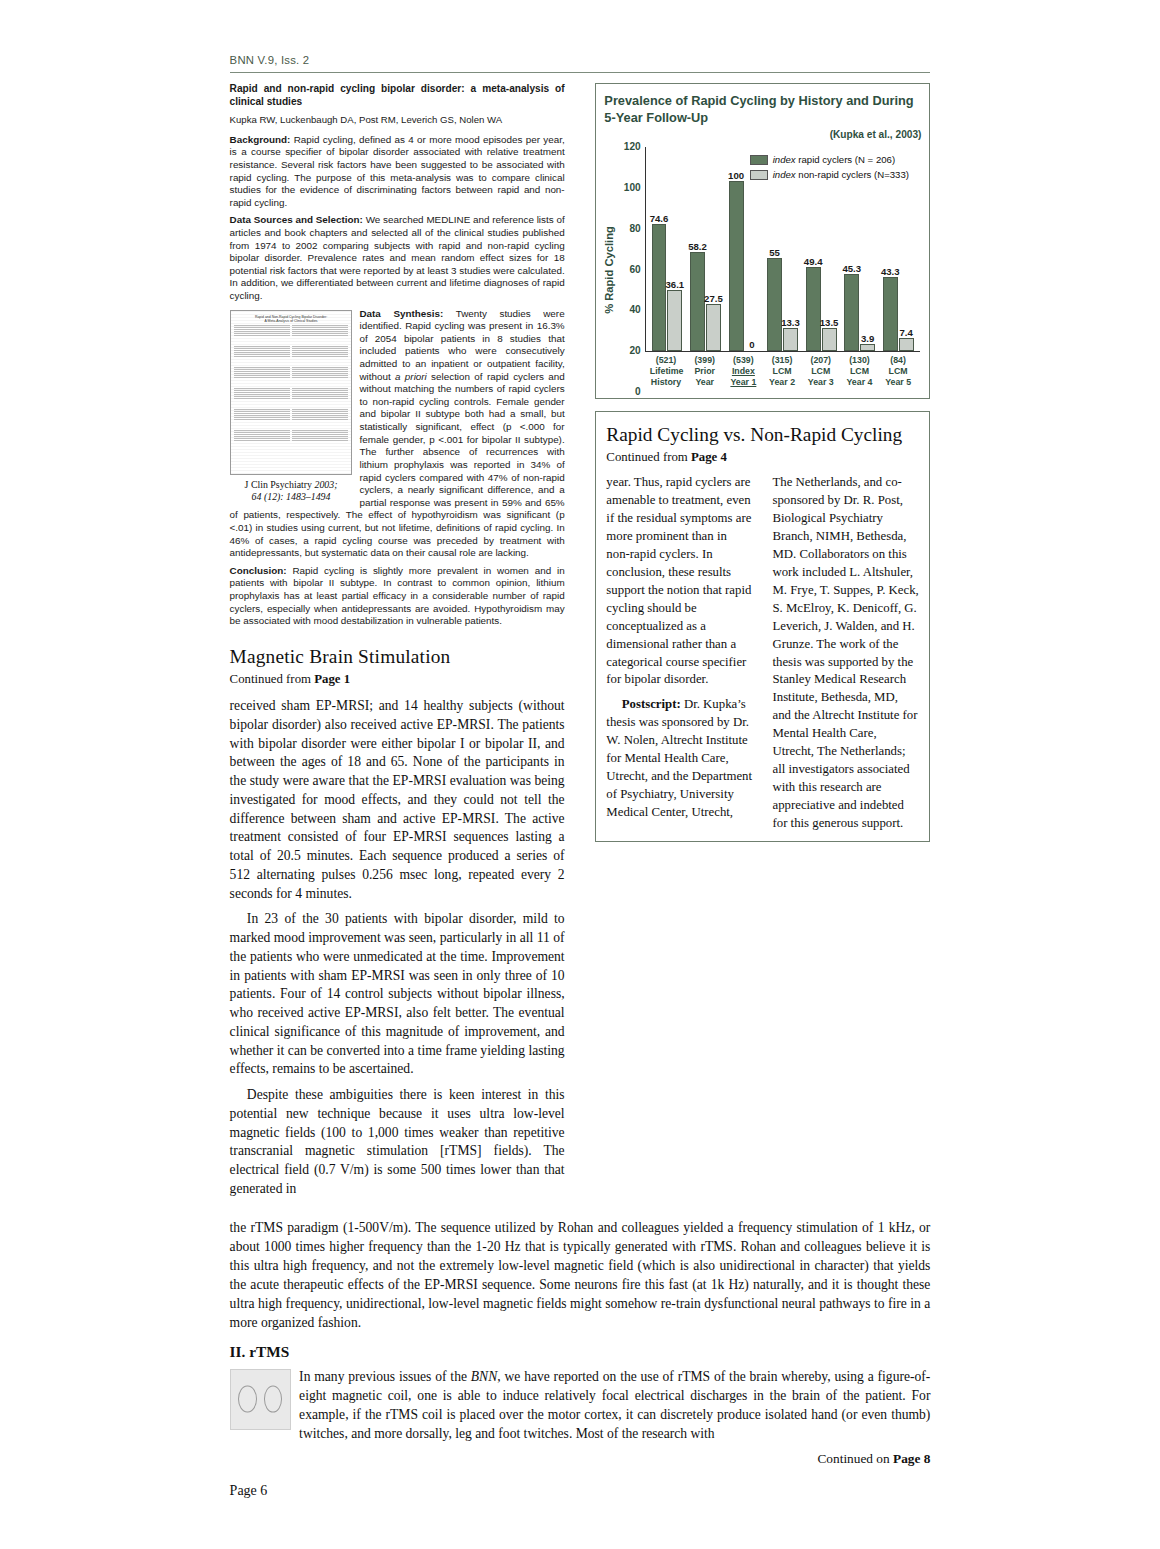BNN V.9, Iss. 2
Rapid and non-rapid cycling bipolar disorder: a meta-analysis of clinical studies
Kupka RW, Luckenbaugh DA, Post RM, Leverich GS, Nolen WA
Background: Rapid cycling, defined as 4 or more mood episodes per year, is a course specifier of bipolar disorder associated with relative treatment resistance. Several risk factors have been suggested to be associated with rapid cycling. The purpose of this meta-analysis was to compare clinical studies for the evidence of discriminating factors between rapid and non-rapid cycling.
Data Sources and Selection: We searched MEDLINE and reference lists of articles and book chapters and selected all of the clinical studies published from 1974 to 2002 comparing subjects with rapid and non-rapid cycling bipolar disorder. Prevalence rates and mean random effect sizes for 18 potential risk factors that were reported by at least 3 studies were calculated. In addition, we differentiated between current and lifetime diagnoses of rapid cycling.
Rapid and Non-Rapid Cycling Bipolar Disorder:
A Meta-Analysis of Clinical Studies
J Clin Psychiatry 2003;
64 (12): 1483–1494
Data Synthesis: Twenty studies were identified. Rapid cycling was present in 16.3% of 2054 bipolar patients in 8 studies that included patients who were consecutively admitted to an inpatient or outpatient facility, without a priori selection of rapid cyclers and without matching the numbers of rapid cyclers to non-rapid cycling controls. Female gender and bipolar II subtype both had a small, but statistically significant, effect (p <.000 for female gender, p <.001 for bipolar II subtype). The further absence of recurrences with lithium prophylaxis was reported in 34% of rapid cyclers compared with 47% of non-rapid cyclers, a nearly significant difference, and a partial response was present in 59% and 65% of patients, respectively. The effect of hypothyroidism was significant (p <.01) in studies using current, but not lifetime, definitions of rapid cycling. In 46% of cases, a rapid cycling course was preceded by treatment with antidepressants, but systematic data on their causal role are lacking.
Conclusion: Rapid cycling is slightly more prevalent in women and in patients with bipolar II subtype. In contrast to common opinion, lithium prophylaxis has at least partial efficacy in a considerable number of rapid cyclers, especially when antidepressants are avoided. Hypothyroidism may be associated with mood destabilization in vulnerable patients.
Magnetic Brain Stimulation
Continued from Page 1
received sham EP-MRSI; and 14 healthy subjects (without bipolar disorder) also received active EP-MRSI. The patients with bipolar disorder were either bipolar I or bipolar II, and between the ages of 18 and 65. None of the participants in the study were aware that the EP-MRSI evaluation was being investigated for mood effects, and they could not tell the difference between sham and active EP-MRSI. The active treatment consisted of four EP-MRSI sequences lasting a total of 20.5 minutes. Each sequence produced a series of 512 alternating pulses 0.256 msec long, repeated every 2 seconds for 4 minutes.
In 23 of the 30 patients with bipolar disorder, mild to marked mood improvement was seen, particularly in all 11 of the patients who were unmedicated at the time. Improvement in patients with sham EP-MRSI was seen in only three of 10 patients. Four of 14 control subjects without bipolar illness, who received active EP-MRSI, also felt better. The eventual clinical significance of this magnitude of improvement, and whether it can be converted into a time frame yielding lasting effects, remains to be ascertained.
Despite these ambiguities there is keen interest in this potential new technique because it uses ultra low-level magnetic fields (100 to 1,000 times weaker than repetitive transcranial magnetic stimulation [rTMS] fields). The electrical field (0.7 V/m) is some 500 times lower than that generated in
Prevalence of Rapid Cycling by History and During 5-Year Follow-Up
(Kupka et al., 2003)
% Rapid Cycling
120
100
80
60
40
20
0
index rapid cyclers (N = 206)
index non-rapid cyclers (N=333)
74.6
36.1
58.2
27.5
100
0
55
13.3
49.4
13.5
45.3
3.9
43.3
7.4
(521)
Lifetime
History
(399)
Prior
Year
(539)
Index
Year 1
(315)
LCM
Year 2
(207)
LCM
Year 3
(130)
LCM
Year 4
(84)
LCM
Year 5
Rapid Cycling vs. Non-Rapid Cycling
Continued from Page 4
year. Thus, rapid cyclers are amenable to treatment, even if the residual symptoms are more prominent than in non-rapid cyclers. In conclusion, these results support the notion that rapid cycling should be conceptualized as a dimensional rather than a categorical course specifier for bipolar disorder.
Postscript: Dr. Kupka’s thesis was sponsored by Dr. W. Nolen, Altrecht Institute for Mental Health Care, Utrecht, and the Department of Psychiatry, University Medical Center, Utrecht, The Netherlands, and co-sponsored by Dr. R. Post, Biological Psychiatry Branch, NIMH, Bethesda, MD. Collaborators on this work included L. Altshuler, M. Frye, T. Suppes, P. Keck, S. McElroy, K. Denicoff, G. Leverich, J. Walden, and H. Grunze. The work of the thesis was supported by the Stanley Medical Research Institute, Bethesda, MD, and the Altrecht Institute for Mental Health Care, Utrecht, The Netherlands; all investigators associated with this research are appreciative and indebted for this generous support.
the rTMS paradigm (1-500V/m). The sequence utilized by Rohan and colleagues yielded a frequency stimulation of 1 kHz, or about 1000 times higher frequency than the 1-20 Hz that is typically generated with rTMS. Rohan and colleagues believe it is this ultra high frequency, and not the extremely low-level magnetic field (which is also unidirectional in character) that yields the acute therapeutic effects of the EP-MRSI sequence. Some neurons fire this fast (at 1k Hz) naturally, and it is thought these ultra high frequency, unidirectional, low-level magnetic fields might somehow re-train dysfunctional neural pathways to fire in a more organized fashion.
II. rTMS
In many previous issues of the BNN, we have reported on the use of rTMS of the brain whereby, using a figure-of-eight magnetic coil, one is able to induce relatively focal electrical discharges in the brain of the patient. For example, if the rTMS coil is placed over the motor cortex, it can discretely produce isolated hand (or even thumb) twitches, and more dorsally, leg and foot twitches. Most of the research with
Continued on Page 8
Page 6